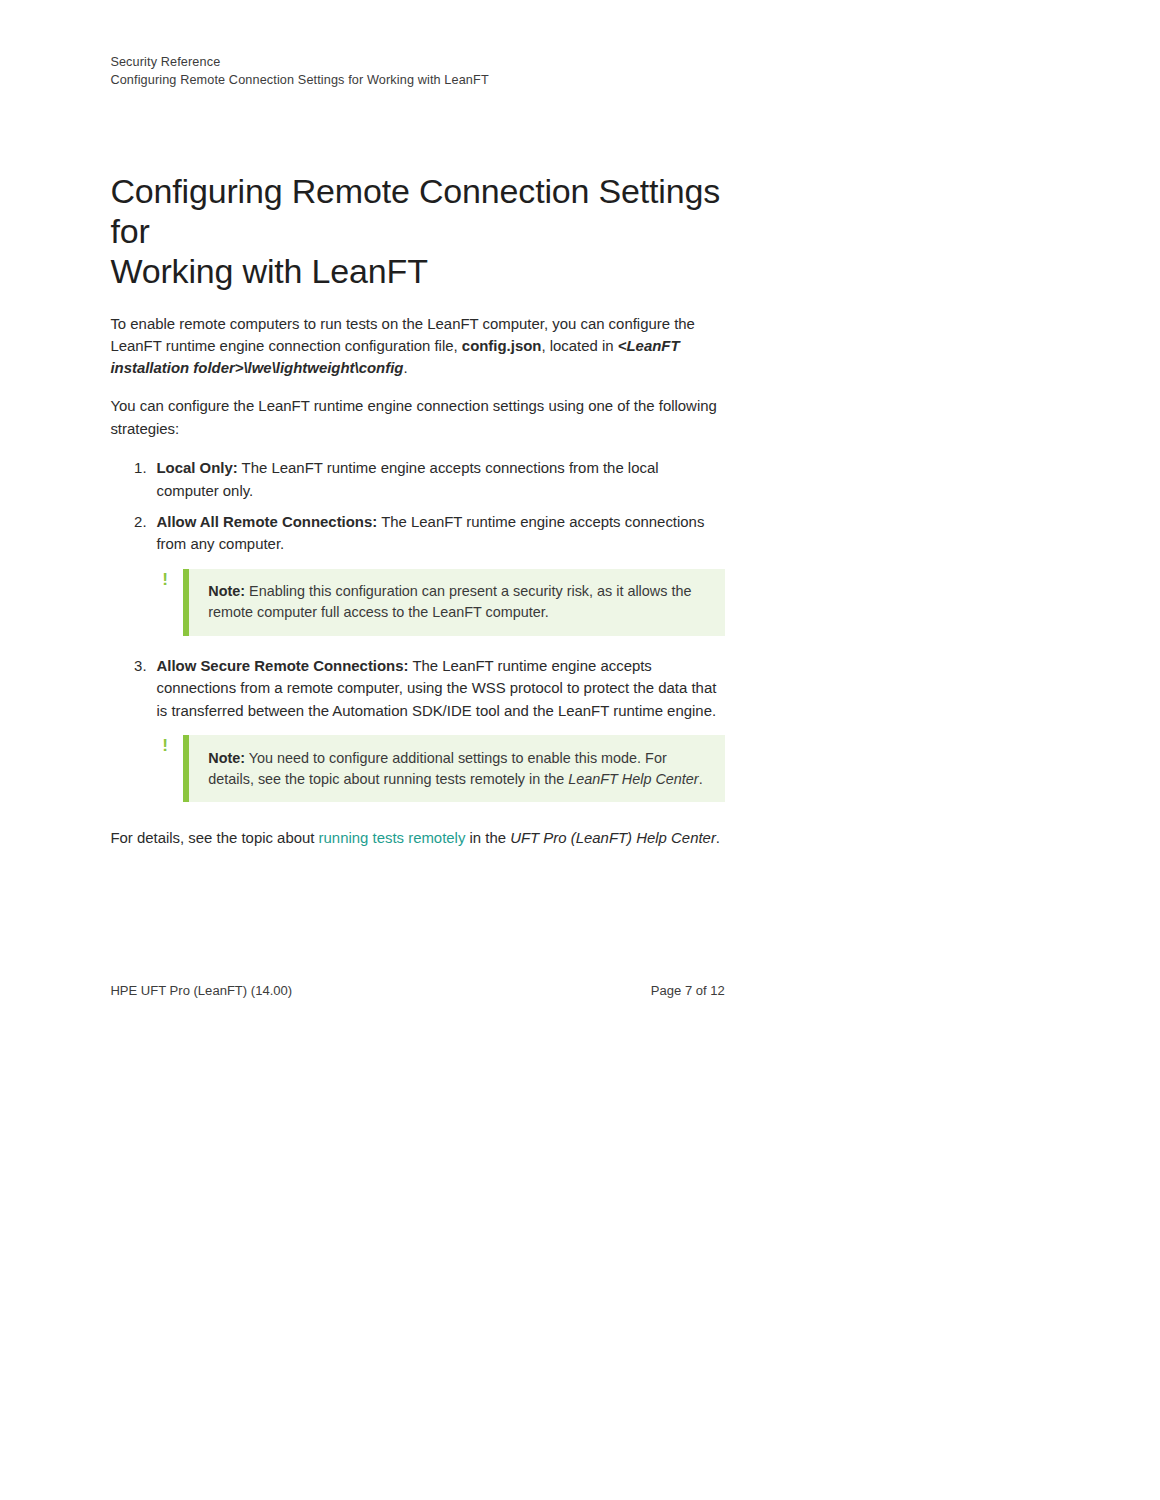Security Reference
Configuring Remote Connection Settings for Working with LeanFT
Configuring Remote Connection Settings for
Working with LeanFT
To enable remote computers to run tests on the LeanFT computer, you can configure the LeanFT runtime engine connection configuration file, config.json, located in <LeanFT installation folder>\lwe\lightweight\config.
You can configure the LeanFT runtime engine connection settings using one of the following strategies:
Local Only: The LeanFT runtime engine accepts connections from the local computer only.
Allow All Remote Connections: The LeanFT runtime engine accepts connections from any computer.
! Note: Enabling this configuration can present a security risk, as it allows the remote computer full access to the LeanFT computer.
Allow Secure Remote Connections: The LeanFT runtime engine accepts connections from a remote computer, using the WSS protocol to protect the data that is transferred between the Automation SDK/IDE tool and the LeanFT runtime engine.
! Note: You need to configure additional settings to enable this mode. For details, see the topic about running tests remotely in the LeanFT Help Center.
For details, see the topic about running tests remotely in the UFT Pro (LeanFT) Help Center.
HPE UFT Pro (LeanFT) (14.00)
Page 7 of 12